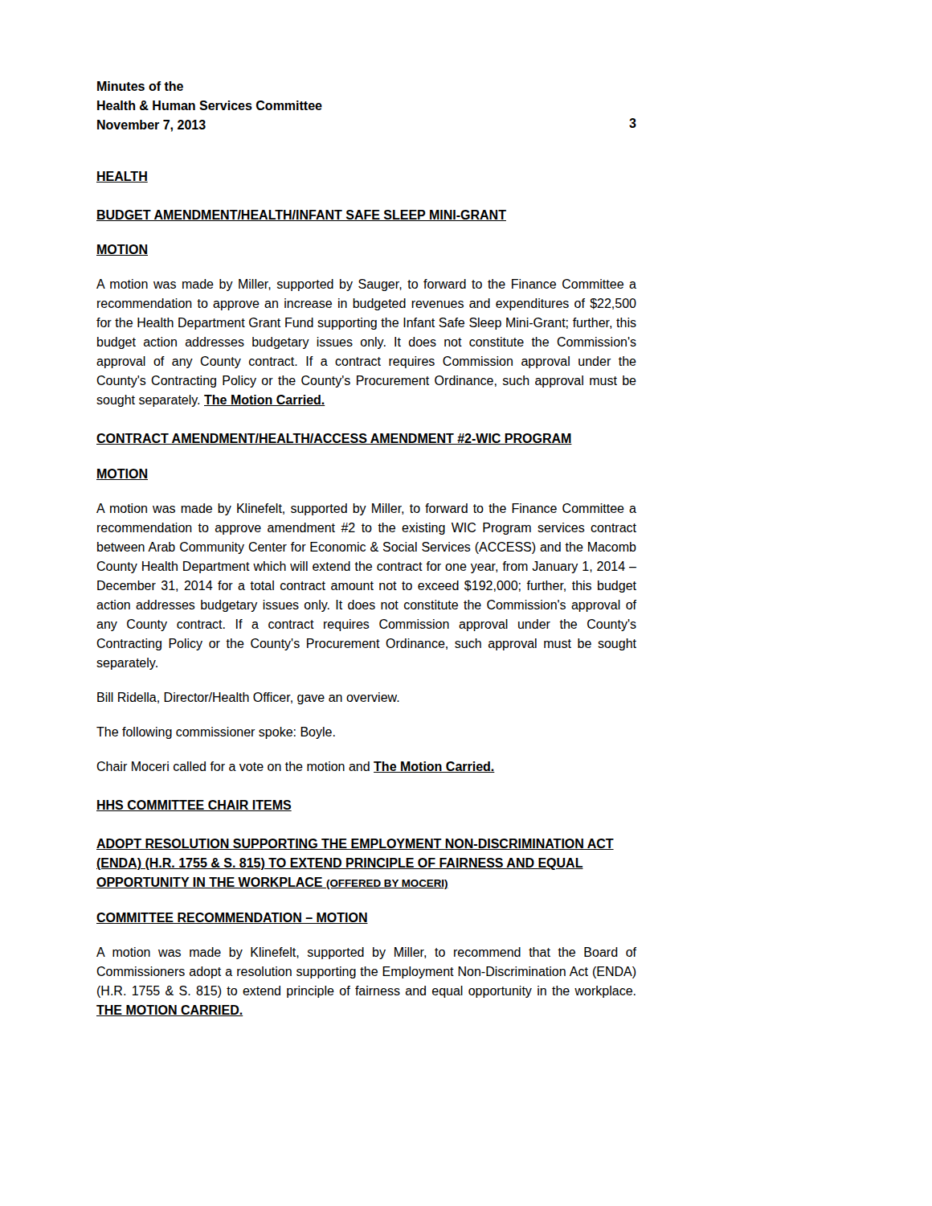Minutes of the
Health & Human Services Committee
November 7, 2013 3
HEALTH
BUDGET AMENDMENT/HEALTH/INFANT SAFE SLEEP MINI-GRANT
MOTION
A motion was made by Miller, supported by Sauger, to forward to the Finance Committee a recommendation to approve an increase in budgeted revenues and expenditures of $22,500 for the Health Department Grant Fund supporting the Infant Safe Sleep Mini-Grant; further, this budget action addresses budgetary issues only. It does not constitute the Commission's approval of any County contract. If a contract requires Commission approval under the County's Contracting Policy or the County's Procurement Ordinance, such approval must be sought separately. The Motion Carried.
CONTRACT AMENDMENT/HEALTH/ACCESS AMENDMENT #2-WIC PROGRAM
MOTION
A motion was made by Klinefelt, supported by Miller, to forward to the Finance Committee a recommendation to approve amendment #2 to the existing WIC Program services contract between Arab Community Center for Economic & Social Services (ACCESS) and the Macomb County Health Department which will extend the contract for one year, from January 1, 2014 – December 31, 2014 for a total contract amount not to exceed $192,000; further, this budget action addresses budgetary issues only. It does not constitute the Commission's approval of any County contract. If a contract requires Commission approval under the County's Contracting Policy or the County's Procurement Ordinance, such approval must be sought separately.
Bill Ridella, Director/Health Officer, gave an overview.
The following commissioner spoke: Boyle.
Chair Moceri called for a vote on the motion and The Motion Carried.
HHS COMMITTEE CHAIR ITEMS
ADOPT RESOLUTION SUPPORTING THE EMPLOYMENT NON-DISCRIMINATION ACT (ENDA) (H.R. 1755 & S. 815) TO EXTEND PRINCIPLE OF FAIRNESS AND EQUAL OPPORTUNITY IN THE WORKPLACE (OFFERED BY MOCERI)
COMMITTEE RECOMMENDATION – MOTION
A motion was made by Klinefelt, supported by Miller, to recommend that the Board of Commissioners adopt a resolution supporting the Employment Non-Discrimination Act (ENDA) (H.R. 1755 & S. 815) to extend principle of fairness and equal opportunity in the workplace. THE MOTION CARRIED.